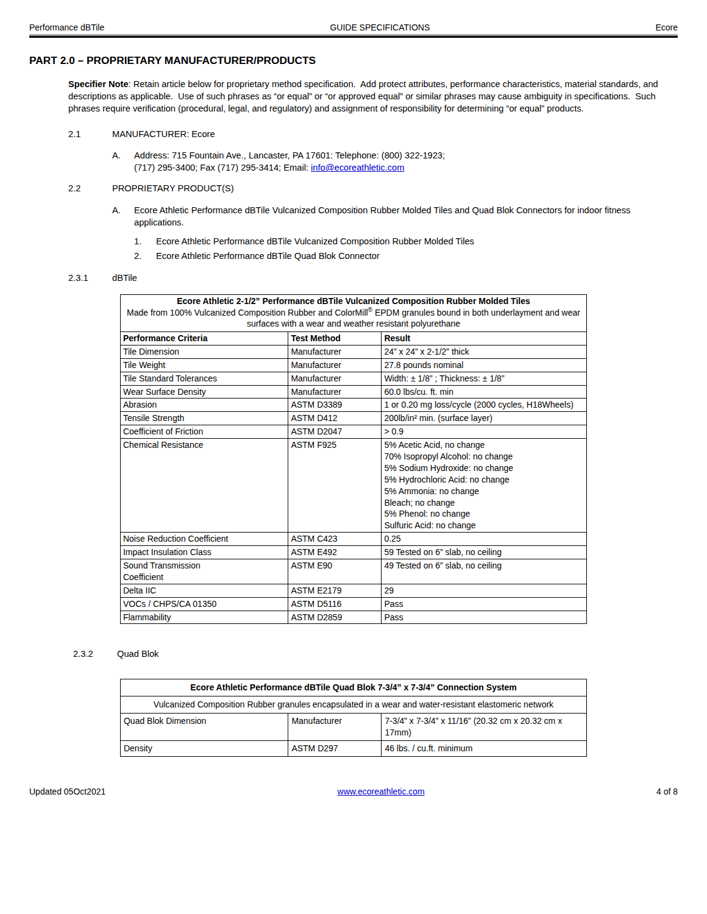Performance dBTile
GUIDE SPECIFICATIONS
Ecore
PART 2.0 – PROPRIETARY MANUFACTURER/PRODUCTS
Specifier Note: Retain article below for proprietary method specification. Add protect attributes, performance characteristics, material standards, and descriptions as applicable. Use of such phrases as “or equal” or “or approved equal” or similar phrases may cause ambiguity in specifications. Such phrases require verification (procedural, legal, and regulatory) and assignment of responsibility for determining “or equal” products.
2.1
MANUFACTURER: Ecore
A.
Address: 715 Fountain Ave., Lancaster, PA 17601: Telephone: (800) 322-1923;
(717) 295-3400; Fax (717) 295-3414; Email: info@ecoreathletic.com
2.2
PROPRIETARY PRODUCT(S)
A.
Ecore Athletic Performance dBTile Vulcanized Composition Rubber Molded Tiles and Quad Blok Connectors for indoor fitness applications.
1.
Ecore Athletic Performance dBTile Vulcanized Composition Rubber Molded Tiles
2.
Ecore Athletic Performance dBTile Quad Blok Connector
2.3.1
dBTile
Ecore Athletic 2-1/2” Performance dBTile Vulcanized Composition Rubber Molded Tiles Made from 100% Vulcanized Composition Rubber and ColorMill ® EPDM granules bound in both underlayment and wear surfaces with a wear and weather resistant polyurethane
| Performance Criteria | Test Method | Result |
| --- | --- | --- |
| Tile Dimension | Manufacturer | 24” x 24” x 2-1/2” thick |
| Tile Weight | Manufacturer | 27.8 pounds nominal |
| Tile Standard Tolerances | Manufacturer | Width: ± 1/8” ; Thickness: ± 1/8” |
| Wear Surface Density | Manufacturer | 60.0 lbs/cu. ft. min |
| Abrasion | ASTM D3389 | 1 or 0.20 mg loss/cycle (2000 cycles, H18Wheels) |
| Tensile Strength | ASTM D412 | 200lb/in² min. (surface layer) |
| Coefficient of Friction | ASTM D2047 | > 0.9 |
| Chemical Resistance | ASTM F925 | 5% Acetic Acid, no change 70% Isopropyl Alcohol: no change 5% Sodium Hydroxide: no change 5% Hydrochloric Acid: no change 5% Ammonia: no change Bleach; no change 5% Phenol: no change Sulfuric Acid: no change |
| Noise Reduction Coefficient | ASTM C423 | 0.25 |
| Impact Insulation Class | ASTM E492 | 59 Tested on 6” slab, no ceiling |
| Sound Transmission Coefficient | ASTM E90 | 49 Tested on 6” slab, no ceiling |
| Delta IIC | ASTM E2179 | 29 |
| VOCs / CHPS/CA 01350 | ASTM D5116 | Pass |
| Flammability | ASTM D2859 | Pass |
2.3.2
Quad Blok
| Ecore Athletic Performance dBTile Quad Blok 7-3/4” x 7-3/4” Connection System |
| Vulcanized Composition Rubber granules encapsulated in a wear and water-resistant elastomeric network |
| Quad Blok Dimension | Manufacturer | 7-3/4” x 7-3/4” x 11/16” (20.32 cm x 20.32 cm x 17mm) |
| Density | ASTM D297 | 46 lbs. / cu.ft. minimum |
Updated 05Oct2021
www.ecoreathletic.com
4 of 8